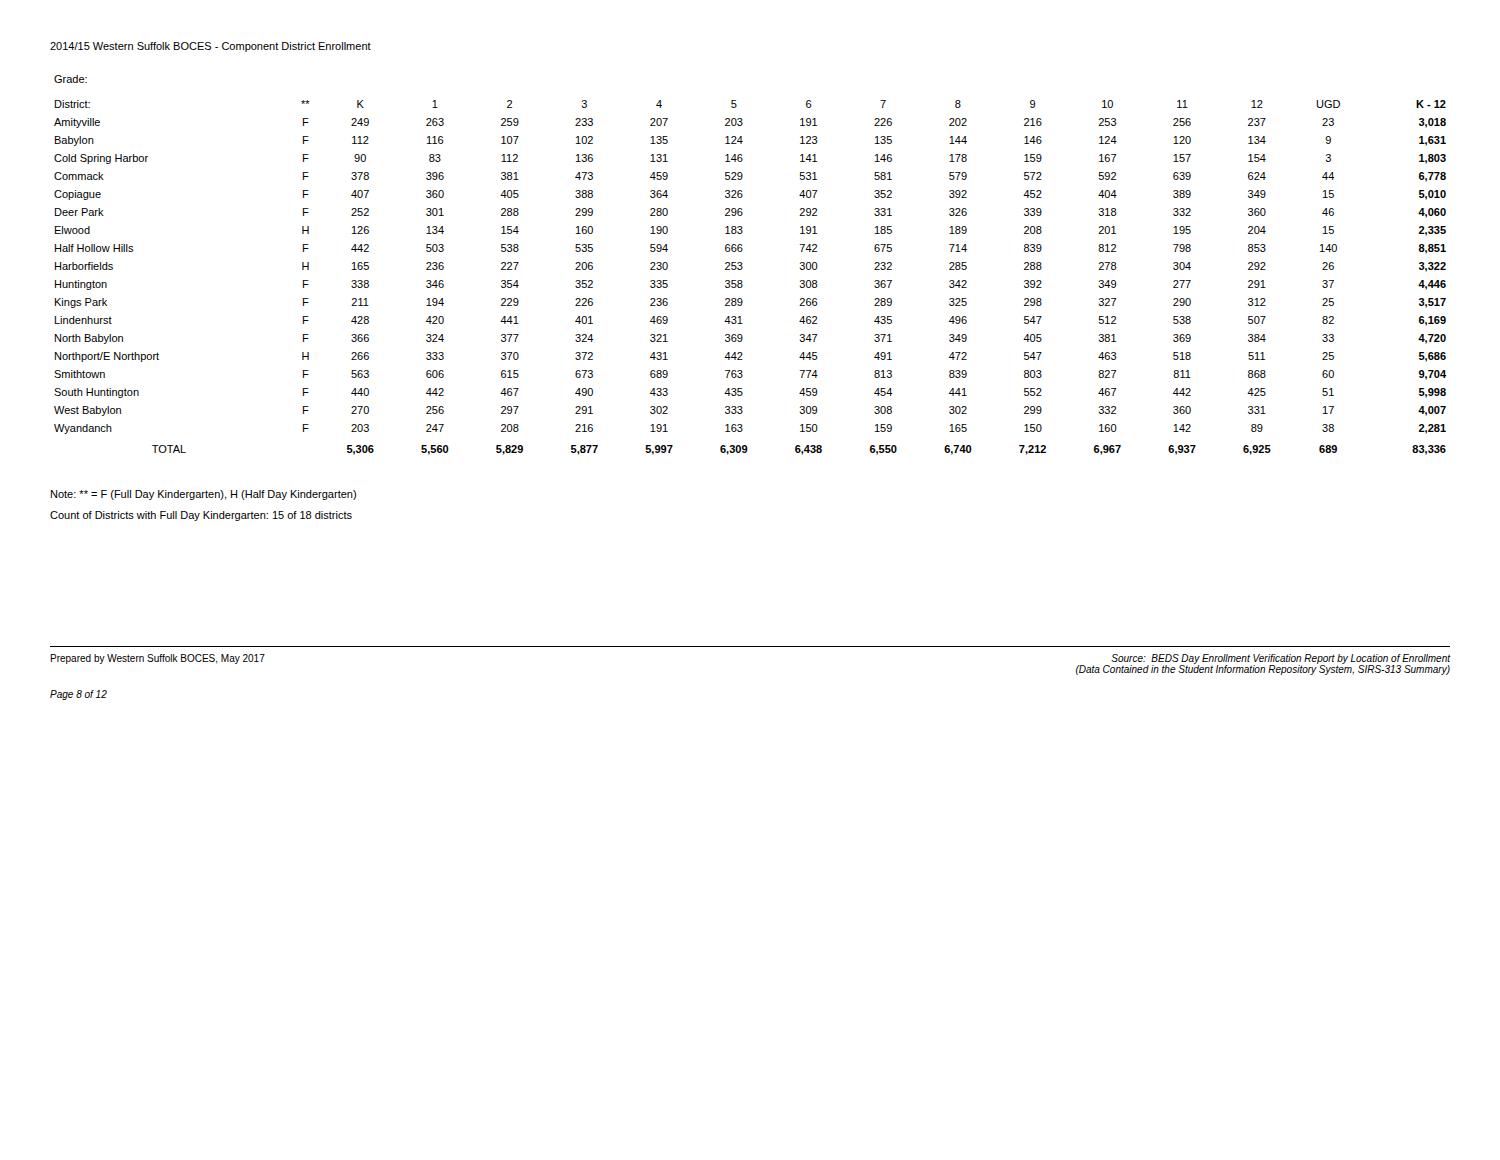2014/15 Western Suffolk BOCES - Component District Enrollment
| Grade: | |
| --- | --- |
| District: | ** | K | 1 | 2 | 3 | 4 | 5 | 6 | 7 | 8 | 9 | 10 | 11 | 12 | UGD | K - 12 |
| Amityville | F | 249 | 263 | 259 | 233 | 207 | 203 | 191 | 226 | 202 | 216 | 253 | 256 | 237 | 23 | 3,018 |
| Babylon | F | 112 | 116 | 107 | 102 | 135 | 124 | 123 | 135 | 144 | 146 | 124 | 120 | 134 | 9 | 1,631 |
| Cold Spring Harbor | F | 90 | 83 | 112 | 136 | 131 | 146 | 141 | 146 | 178 | 159 | 167 | 157 | 154 | 3 | 1,803 |
| Commack | F | 378 | 396 | 381 | 473 | 459 | 529 | 531 | 581 | 579 | 572 | 592 | 639 | 624 | 44 | 6,778 |
| Copiague | F | 407 | 360 | 405 | 388 | 364 | 326 | 407 | 352 | 392 | 452 | 404 | 389 | 349 | 15 | 5,010 |
| Deer Park | F | 252 | 301 | 288 | 299 | 280 | 296 | 292 | 331 | 326 | 339 | 318 | 332 | 360 | 46 | 4,060 |
| Elwood | H | 126 | 134 | 154 | 160 | 190 | 183 | 191 | 185 | 189 | 208 | 201 | 195 | 204 | 15 | 2,335 |
| Half Hollow Hills | F | 442 | 503 | 538 | 535 | 594 | 666 | 742 | 675 | 714 | 839 | 812 | 798 | 853 | 140 | 8,851 |
| Harborfields | H | 165 | 236 | 227 | 206 | 230 | 253 | 300 | 232 | 285 | 288 | 278 | 304 | 292 | 26 | 3,322 |
| Huntington | F | 338 | 346 | 354 | 352 | 335 | 358 | 308 | 367 | 342 | 392 | 349 | 277 | 291 | 37 | 4,446 |
| Kings Park | F | 211 | 194 | 229 | 226 | 236 | 289 | 266 | 289 | 325 | 298 | 327 | 290 | 312 | 25 | 3,517 |
| Lindenhurst | F | 428 | 420 | 441 | 401 | 469 | 431 | 462 | 435 | 496 | 547 | 512 | 538 | 507 | 82 | 6,169 |
| North Babylon | F | 366 | 324 | 377 | 324 | 321 | 369 | 347 | 371 | 349 | 405 | 381 | 369 | 384 | 33 | 4,720 |
| Northport/E Northport | H | 266 | 333 | 370 | 372 | 431 | 442 | 445 | 491 | 472 | 547 | 463 | 518 | 511 | 25 | 5,686 |
| Smithtown | F | 563 | 606 | 615 | 673 | 689 | 763 | 774 | 813 | 839 | 803 | 827 | 811 | 868 | 60 | 9,704 |
| South Huntington | F | 440 | 442 | 467 | 490 | 433 | 435 | 459 | 454 | 441 | 552 | 467 | 442 | 425 | 51 | 5,998 |
| West Babylon | F | 270 | 256 | 297 | 291 | 302 | 333 | 309 | 308 | 302 | 299 | 332 | 360 | 331 | 17 | 4,007 |
| Wyandanch | F | 203 | 247 | 208 | 216 | 191 | 163 | 150 | 159 | 165 | 150 | 160 | 142 | 89 | 38 | 2,281 |
| TOTAL | | 5,306 | 5,560 | 5,829 | 5,877 | 5,997 | 6,309 | 6,438 | 6,550 | 6,740 | 7,212 | 6,967 | 6,937 | 6,925 | 689 | 83,336 |
Note: ** = F (Full Day Kindergarten), H (Half Day Kindergarten)
Count of Districts with Full Day Kindergarten: 15 of 18 districts
Prepared by Western Suffolk BOCES, May 2017
Source: BEDS Day Enrollment Verification Report by Location of Enrollment
(Data Contained in the Student Information Repository System, SIRS-313 Summary)
Page 8 of 12